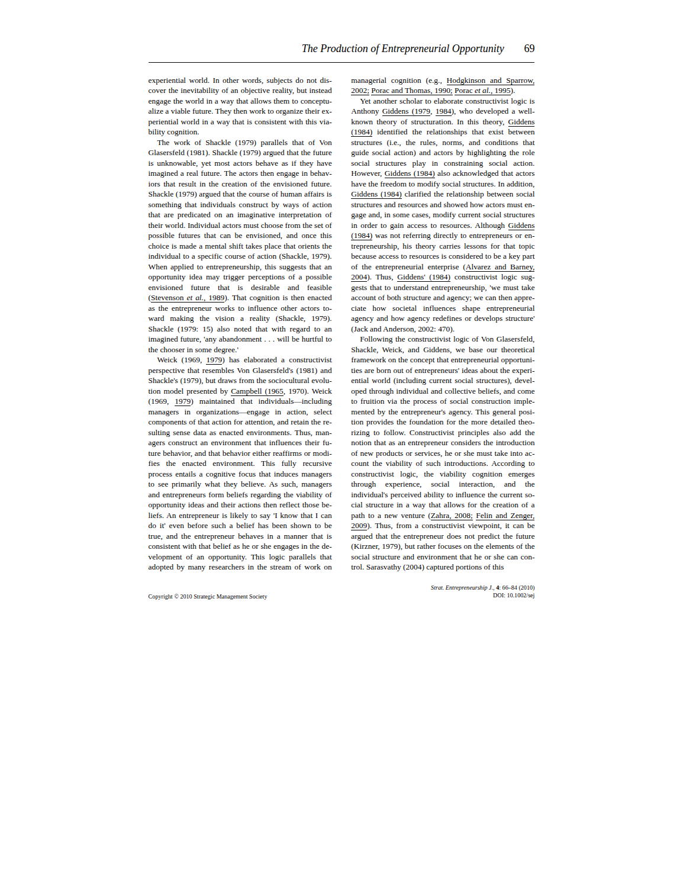The Production of Entrepreneurial Opportunity69
experiential world. In other words, subjects do not discover the inevitability of an objective reality, but instead engage the world in a way that allows them to conceptualize a viable future. They then work to organize their experiential world in a way that is consistent with this viability cognition.
The work of Shackle (1979) parallels that of Von Glasersfeld (1981). Shackle (1979) argued that the future is unknowable, yet most actors behave as if they have imagined a real future. The actors then engage in behaviors that result in the creation of the envisioned future. Shackle (1979) argued that the course of human affairs is something that individuals construct by ways of action that are predicated on an imaginative interpretation of their world. Individual actors must choose from the set of possible futures that can be envisioned, and once this choice is made a mental shift takes place that orients the individual to a specific course of action (Shackle, 1979). When applied to entrepreneurship, this suggests that an opportunity idea may trigger perceptions of a possible envisioned future that is desirable and feasible (Stevenson et al., 1989). That cognition is then enacted as the entrepreneur works to influence other actors toward making the vision a reality (Shackle, 1979). Shackle (1979: 15) also noted that with regard to an imagined future, 'any abandonment . . . will be hurtful to the chooser in some degree.'
Weick (1969, 1979) has elaborated a constructivist perspective that resembles Von Glasersfeld's (1981) and Shackle's (1979), but draws from the sociocultural evolution model presented by Campbell (1965, 1970). Weick (1969, 1979) maintained that individuals—including managers in organizations—engage in action, select components of that action for attention, and retain the resulting sense data as enacted environments. Thus, managers construct an environment that influences their future behavior, and that behavior either reaffirms or modifies the enacted environment. This fully recursive process entails a cognitive focus that induces managers to see primarily what they believe. As such, managers and entrepreneurs form beliefs regarding the viability of opportunity ideas and their actions then reflect those beliefs. An entrepreneur is likely to say 'I know that I can do it' even before such a belief has been shown to be true, and the entrepreneur behaves in a manner that is consistent with that belief as he or she engages in the development of an opportunity. This logic parallels that adopted by many researchers in the stream of work on managerial cognition (e.g., Hodgkinson and Sparrow, 2002; Porac and Thomas, 1990; Porac et al., 1995).
Yet another scholar to elaborate constructivist logic is Anthony Giddens (1979, 1984), who developed a well-known theory of structuration. In this theory, Giddens (1984) identified the relationships that exist between structures (i.e., the rules, norms, and conditions that guide social action) and actors by highlighting the role social structures play in constraining social action. However, Giddens (1984) also acknowledged that actors have the freedom to modify social structures. In addition, Giddens (1984) clarified the relationship between social structures and resources and showed how actors must engage and, in some cases, modify current social structures in order to gain access to resources. Although Giddens (1984) was not referring directly to entrepreneurs or entrepreneurship, his theory carries lessons for that topic because access to resources is considered to be a key part of the entrepreneurial enterprise (Alvarez and Barney, 2004). Thus, Giddens' (1984) constructivist logic suggests that to understand entrepreneurship, 'we must take account of both structure and agency; we can then appreciate how societal influences shape entrepreneurial agency and how agency redefines or develops structure' (Jack and Anderson, 2002: 470).
Following the constructivist logic of Von Glasersfeld, Shackle, Weick, and Giddens, we base our theoretical framework on the concept that entrepreneurial opportunities are born out of entrepreneurs' ideas about the experiential world (including current social structures), developed through individual and collective beliefs, and come to fruition via the process of social construction implemented by the entrepreneur's agency. This general position provides the foundation for the more detailed theorizing to follow. Constructivist principles also add the notion that as an entrepreneur considers the introduction of new products or services, he or she must take into account the viability of such introductions. According to constructivist logic, the viability cognition emerges through experience, social interaction, and the individual's perceived ability to influence the current social structure in a way that allows for the creation of a path to a new venture (Zahra, 2008; Felin and Zenger, 2009). Thus, from a constructivist viewpoint, it can be argued that the entrepreneur does not predict the future (Kirzner, 1979), but rather focuses on the elements of the social structure and environment that he or she can control. Sarasvathy (2004) captured portions of this
Copyright © 2010 Strategic Management Society
Strat. Entrepreneurship J., 4: 66–84 (2010)
DOI: 10.1002/sej